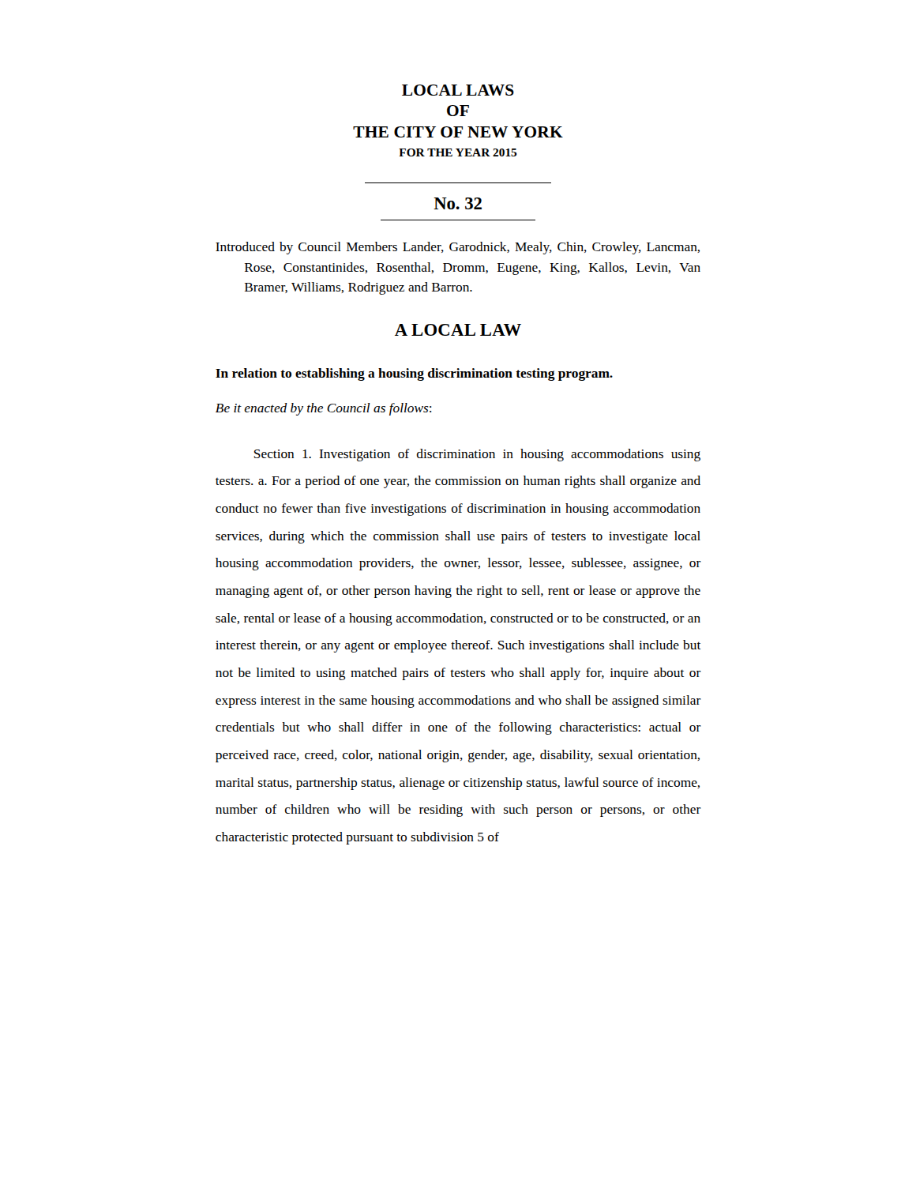LOCAL LAWS
OF
THE CITY OF NEW YORK
FOR THE YEAR 2015
No. 32
Introduced by Council Members Lander, Garodnick, Mealy, Chin, Crowley, Lancman, Rose, Constantinides, Rosenthal, Dromm, Eugene, King, Kallos, Levin, Van Bramer, Williams, Rodriguez and Barron.
A LOCAL LAW
In relation to establishing a housing discrimination testing program.
Be it enacted by the Council as follows:
Section 1. Investigation of discrimination in housing accommodations using testers. a. For a period of one year, the commission on human rights shall organize and conduct no fewer than five investigations of discrimination in housing accommodation services, during which the commission shall use pairs of testers to investigate local housing accommodation providers, the owner, lessor, lessee, sublessee, assignee, or managing agent of, or other person having the right to sell, rent or lease or approve the sale, rental or lease of a housing accommodation, constructed or to be constructed, or an interest therein, or any agent or employee thereof. Such investigations shall include but not be limited to using matched pairs of testers who shall apply for, inquire about or express interest in the same housing accommodations and who shall be assigned similar credentials but who shall differ in one of the following characteristics: actual or perceived race, creed, color, national origin, gender, age, disability, sexual orientation, marital status, partnership status, alienage or citizenship status, lawful source of income, number of children who will be residing with such person or persons, or other characteristic protected pursuant to subdivision 5 of